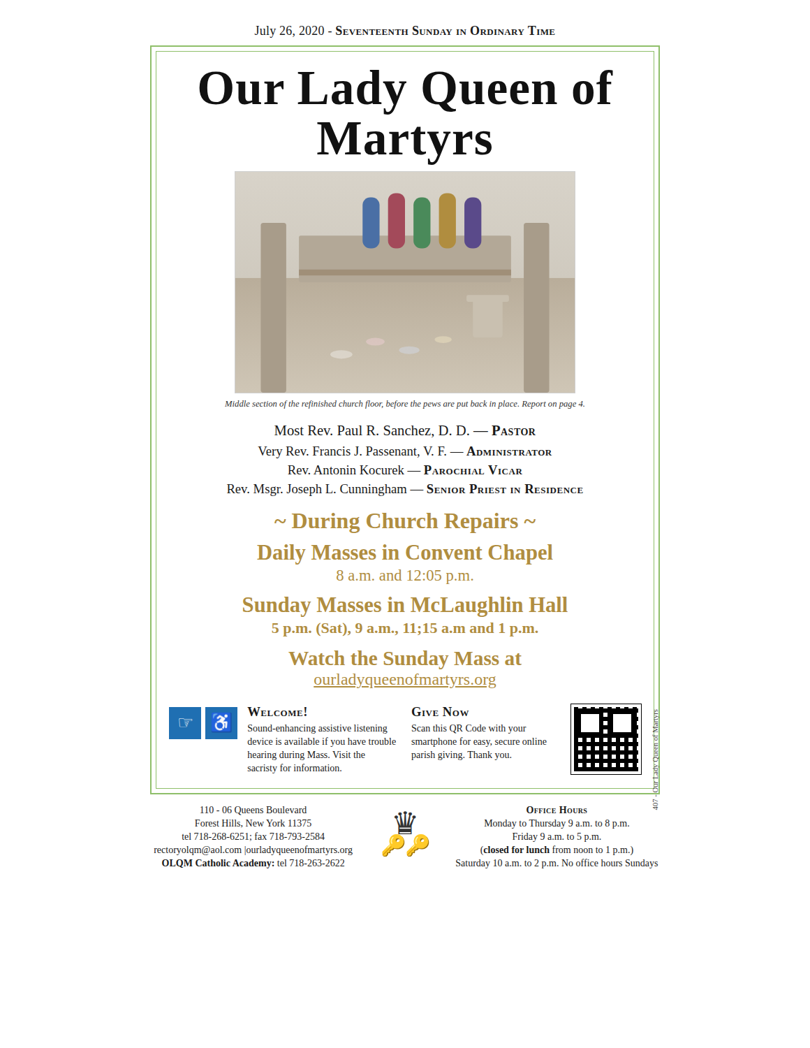July 26, 2020 - Seventeenth Sunday in Ordinary Time
Our Lady Queen of Martyrs
Middle section of the refinished church floor, before the pews are put back in place. Report on page 4.
Most Rev. Paul R. Sanchez, D. D. — Pastor
Very Rev. Francis J. Passenant, V. F. — Administrator
Rev. Antonin Kocurek — Parochial Vicar
Rev. Msgr. Joseph L. Cunningham — Senior Priest in Residence
~ During Church Repairs ~
Daily Masses in Convent Chapel
8 a.m. and 12:05 p.m.
Sunday Masses in McLaughlin Hall
5 p.m. (Sat), 9 a.m., 11;15 a.m and 1 p.m.
Watch the Sunday Mass at
ourladyqueenofmartyrs.org
☞
♿
Welcome!
Sound-enhancing assistive listening device is available if you have trouble hearing during Mass. Visit the sacristy for information.
Give Now
Scan this QR Code with your smartphone for easy, secure online parish giving. Thank you.
407 - Our Lady Queen of Martyrs
110 - 06 Queens Boulevard
Forest Hills, New York 11375
tel 718-268-6251; fax 718-793-2584
rectoryolqm@aol.com |ourladyqueenofmartyrs.org
OLQM Catholic Academy: tel 718-263-2622
♛🔑🔑
Office Hours
Monday to Thursday 9 a.m. to 8 p.m.
Friday 9 a.m. to 5 p.m.
(closed for lunch from noon to 1 p.m.)
Saturday 10 a.m. to 2 p.m. No office hours Sundays